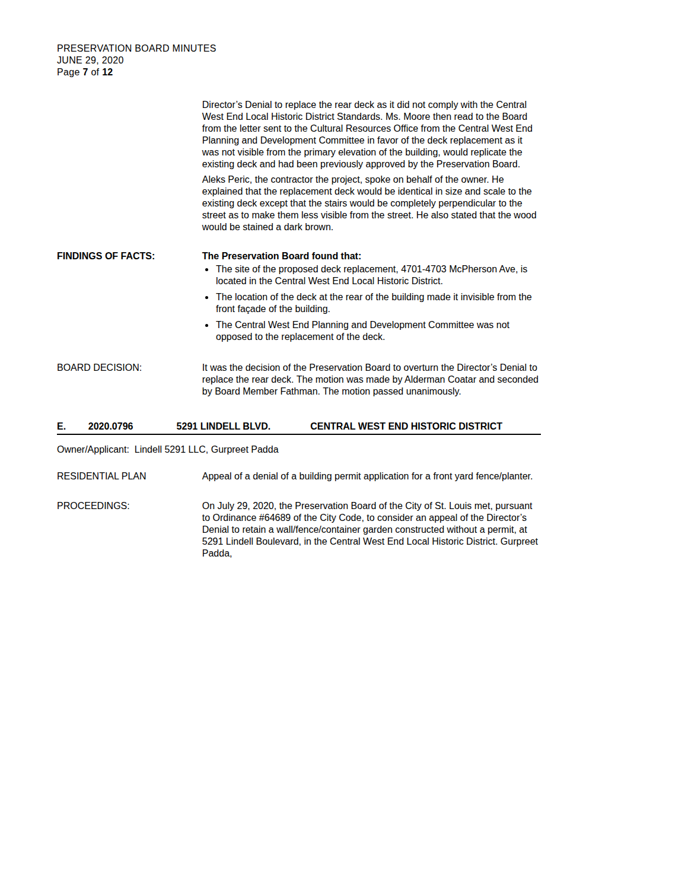PRESERVATION BOARD MINUTES
JUNE 29, 2020
Page 7 of 12
Director’s Denial to replace the rear deck as it did not comply with the Central West End Local Historic District Standards. Ms. Moore then read to the Board from the letter sent to the Cultural Resources Office from the Central West End Planning and Development Committee in favor of the deck replacement as it was not visible from the primary elevation of the building, would replicate the existing deck and had been previously approved by the Preservation Board.
Aleks Peric, the contractor the project, spoke on behalf of the owner. He explained that the replacement deck would be identical in size and scale to the existing deck except that the stairs would be completely perpendicular to the street as to make them less visible from the street. He also stated that the wood would be stained a dark brown.
FINDINGS OF FACTS:
The Preservation Board found that:
The site of the proposed deck replacement, 4701-4703 McPherson Ave, is located in the Central West End Local Historic District.
The location of the deck at the rear of the building made it invisible from the front façade of the building.
The Central West End Planning and Development Committee was not opposed to the replacement of the deck.
BOARD DECISION:
It was the decision of the Preservation Board to overturn the Director’s Denial to replace the rear deck. The motion was made by Alderman Coatar and seconded by Board Member Fathman. The motion passed unanimously.
E. 2020.0796 5291 LINDELL BLVD. CENTRAL WEST END HISTORIC DISTRICT
Owner/Applicant: Lindell 5291 LLC, Gurpreet Padda
RESIDENTIAL PLAN
Appeal of a denial of a building permit application for a front yard fence/planter.
PROCEEDINGS:
On July 29, 2020, the Preservation Board of the City of St. Louis met, pursuant to Ordinance #64689 of the City Code, to consider an appeal of the Director’s Denial to retain a wall/fence/container garden constructed without a permit, at 5291 Lindell Boulevard, in the Central West End Local Historic District. Gurpreet Padda,